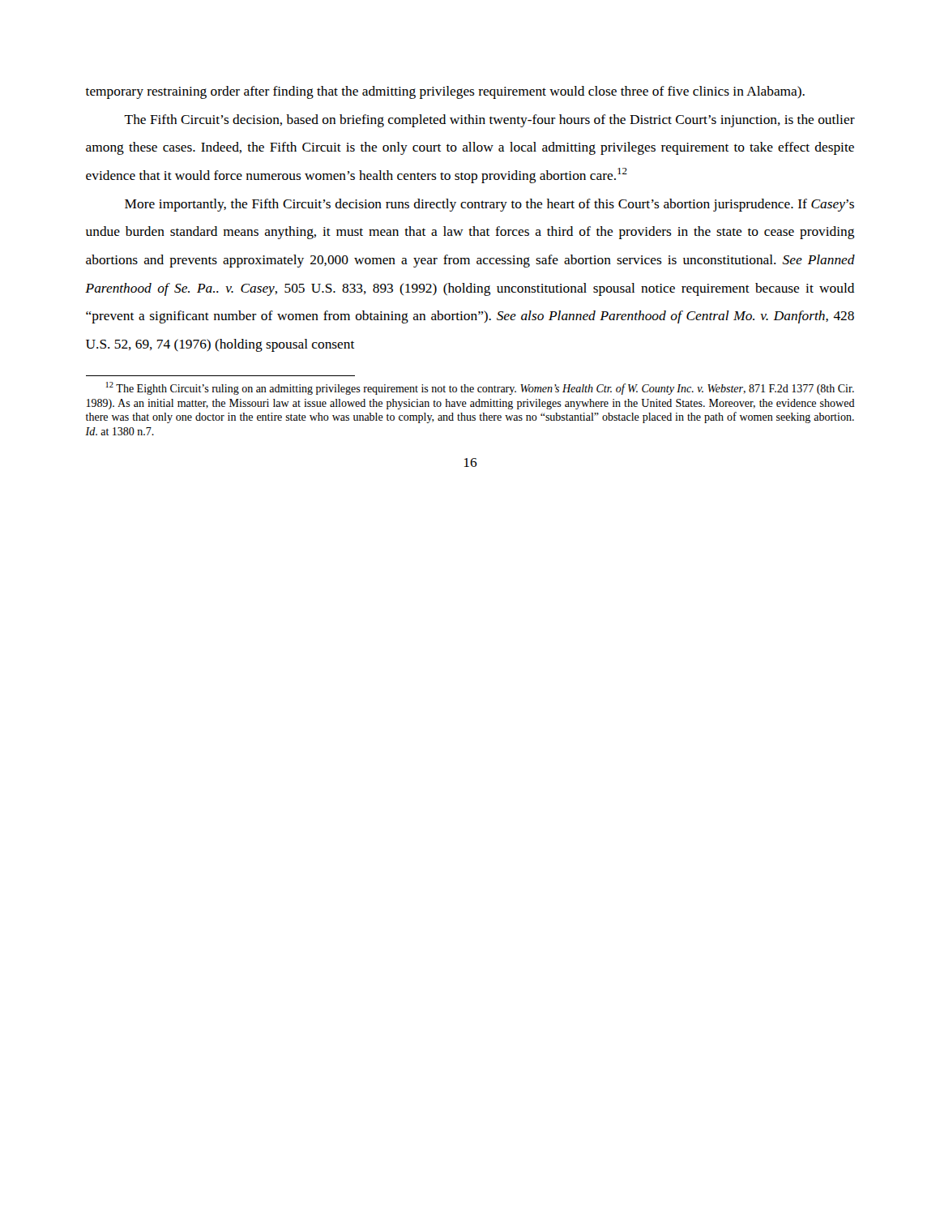temporary restraining order after finding that the admitting privileges requirement would close three of five clinics in Alabama).
The Fifth Circuit’s decision, based on briefing completed within twenty-four hours of the District Court’s injunction, is the outlier among these cases. Indeed, the Fifth Circuit is the only court to allow a local admitting privileges requirement to take effect despite evidence that it would force numerous women’s health centers to stop providing abortion care.12
More importantly, the Fifth Circuit’s decision runs directly contrary to the heart of this Court’s abortion jurisprudence. If Casey’s undue burden standard means anything, it must mean that a law that forces a third of the providers in the state to cease providing abortions and prevents approximately 20,000 women a year from accessing safe abortion services is unconstitutional. See Planned Parenthood of Se. Pa.. v. Casey, 505 U.S. 833, 893 (1992) (holding unconstitutional spousal notice requirement because it would “prevent a significant number of women from obtaining an abortion”). See also Planned Parenthood of Central Mo. v. Danforth, 428 U.S. 52, 69, 74 (1976) (holding spousal consent
12 The Eighth Circuit’s ruling on an admitting privileges requirement is not to the contrary. Women’s Health Ctr. of W. County Inc. v. Webster, 871 F.2d 1377 (8th Cir. 1989). As an initial matter, the Missouri law at issue allowed the physician to have admitting privileges anywhere in the United States. Moreover, the evidence showed there was that only one doctor in the entire state who was unable to comply, and thus there was no “substantial” obstacle placed in the path of women seeking abortion. Id. at 1380 n.7.
16